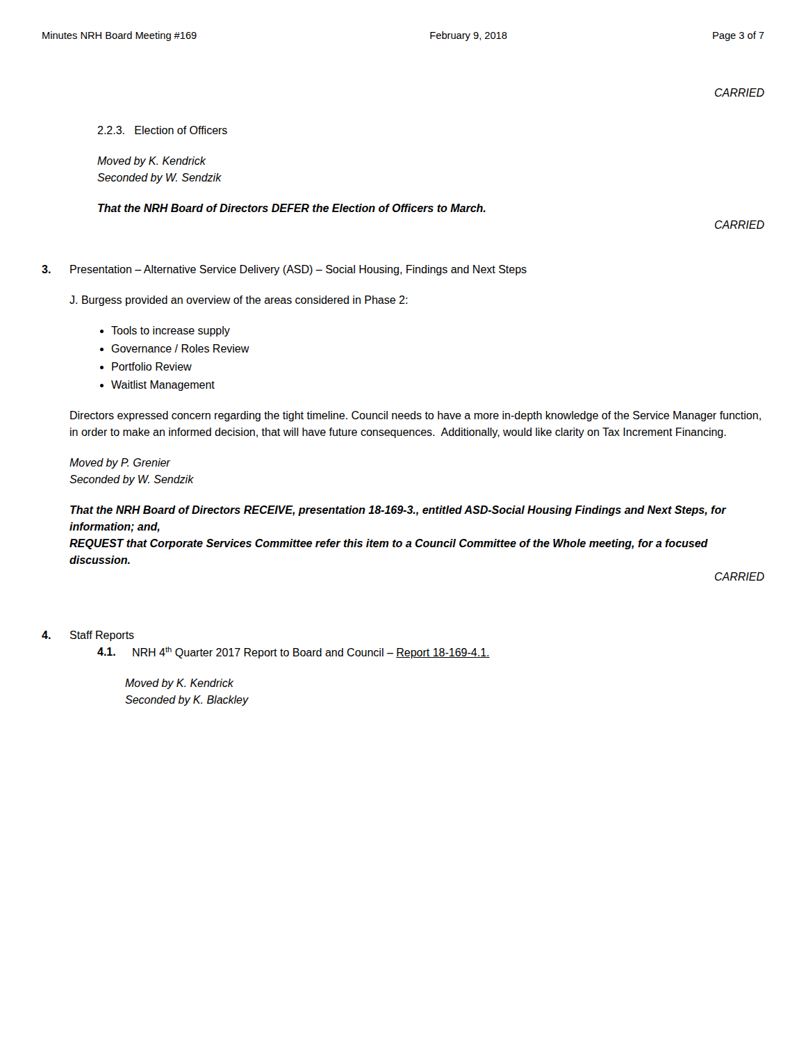Minutes NRH Board Meeting #169
February 9, 2018
Page 3 of 7
CARRIED
2.2.3. Election of Officers
Moved by K. Kendrick
Seconded by W. Sendzik
That the NRH Board of Directors DEFER the Election of Officers to March.
CARRIED
3.
Presentation – Alternative Service Delivery (ASD) – Social Housing, Findings and Next Steps
J. Burgess provided an overview of the areas considered in Phase 2:
Tools to increase supply
Governance / Roles Review
Portfolio Review
Waitlist Management
Directors expressed concern regarding the tight timeline. Council needs to have a more in-depth knowledge of the Service Manager function, in order to make an informed decision, that will have future consequences. Additionally, would like clarity on Tax Increment Financing.
Moved by P. Grenier
Seconded by W. Sendzik
That the NRH Board of Directors RECEIVE, presentation 18-169-3., entitled ASD-Social Housing Findings and Next Steps, for information; and,
REQUEST that Corporate Services Committee refer this item to a Council Committee of the Whole meeting, for a focused discussion.
CARRIED
4.
Staff Reports
4.1.
NRH 4th Quarter 2017 Report to Board and Council – Report 18-169-4.1.
Moved by K. Kendrick
Seconded by K. Blackley